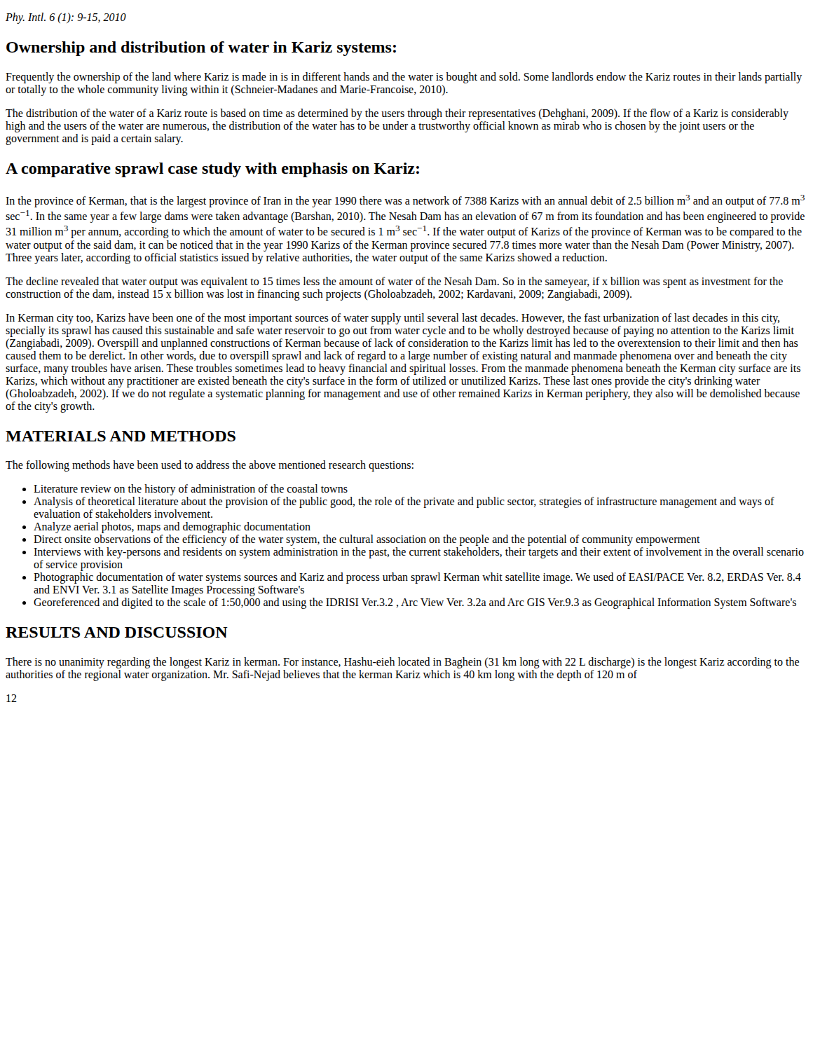Phy. Intl. 6 (1): 9-15, 2010
Ownership and distribution of water in Kariz systems:
Frequently the ownership of the land where Kariz is made in is in different hands and the water is bought and sold. Some landlords endow the Kariz routes in their lands partially or totally to the whole community living within it (Schneier-Madanes and Marie-Francoise, 2010).
The distribution of the water of a Kariz route is based on time as determined by the users through their representatives (Dehghani, 2009). If the flow of a Kariz is considerably high and the users of the water are numerous, the distribution of the water has to be under a trustworthy official known as mirab who is chosen by the joint users or the government and is paid a certain salary.
A comparative sprawl case study with emphasis on Kariz:
In the province of Kerman, that is the largest province of Iran in the year 1990 there was a network of 7388 Karizs with an annual debit of 2.5 billion m3 and an output of 77.8 m3 sec−1. In the same year a few large dams were taken advantage (Barshan, 2010). The Nesah Dam has an elevation of 67 m from its foundation and has been engineered to provide 31 million m3 per annum, according to which the amount of water to be secured is 1 m3 sec−1. If the water output of Karizs of the province of Kerman was to be compared to the water output of the said dam, it can be noticed that in the year 1990 Karizs of the Kerman province secured 77.8 times more water than the Nesah Dam (Power Ministry, 2007). Three years later, according to official statistics issued by relative authorities, the water output of the same Karizs showed a reduction.
The decline revealed that water output was equivalent to 15 times less the amount of water of the Nesah Dam. So in the sameyear, if x billion was spent as investment for the construction of the dam, instead 15 x billion was lost in financing such projects (Gholoabzadeh, 2002; Kardavani, 2009; Zangiabadi, 2009).
In Kerman city too, Karizs have been one of the most important sources of water supply until several last decades. However, the fast urbanization of last decades in this city, specially its sprawl has caused this sustainable and safe water reservoir to go out from water cycle and to be wholly destroyed because of paying no attention to the Karizs limit (Zangiabadi, 2009). Overspill and unplanned constructions of Kerman because of lack of consideration to the Karizs limit has led to the overextension to their limit and then has caused them to be derelict. In other words, due to overspill sprawl and lack of regard to a large number of existing natural and manmade phenomena over and beneath the city surface, many troubles have arisen. These troubles sometimes lead to heavy financial and spiritual losses. From the manmade phenomena beneath the Kerman city surface are its Karizs, which without any practitioner are existed beneath the city's surface in the form of utilized or unutilized Karizs. These last ones provide the city's drinking water (Gholoabzadeh, 2002). If we do not regulate a systematic planning for management and use of other remained Karizs in Kerman periphery, they also will be demolished because of the city's growth.
MATERIALS AND METHODS
The following methods have been used to address the above mentioned research questions:
Literature review on the history of administration of the coastal towns
Analysis of theoretical literature about the provision of the public good, the role of the private and public sector, strategies of infrastructure management and ways of evaluation of stakeholders involvement.
Analyze aerial photos, maps and demographic documentation
Direct onsite observations of the efficiency of the water system, the cultural association on the people and the potential of community empowerment
Interviews with key-persons and residents on system administration in the past, the current stakeholders, their targets and their extent of involvement in the overall scenario of service provision
Photographic documentation of water systems sources and Kariz and process urban sprawl Kerman whit satellite image. We used of EASI/PACE Ver. 8.2, ERDAS Ver. 8.4 and ENVI Ver. 3.1 as Satellite Images Processing Software's
Georeferenced and digited to the scale of 1:50,000 and using the IDRISI Ver.3.2 , Arc View Ver. 3.2a and Arc GIS Ver.9.3 as Geographical Information System Software's
RESULTS AND DISCUSSION
There is no unanimity regarding the longest Kariz in kerman. For instance, Hashu-eieh located in Baghein (31 km long with 22 L discharge) is the longest Kariz according to the authorities of the regional water organization. Mr. Safi-Nejad believes that the kerman Kariz which is 40 km long with the depth of 120 m of
12